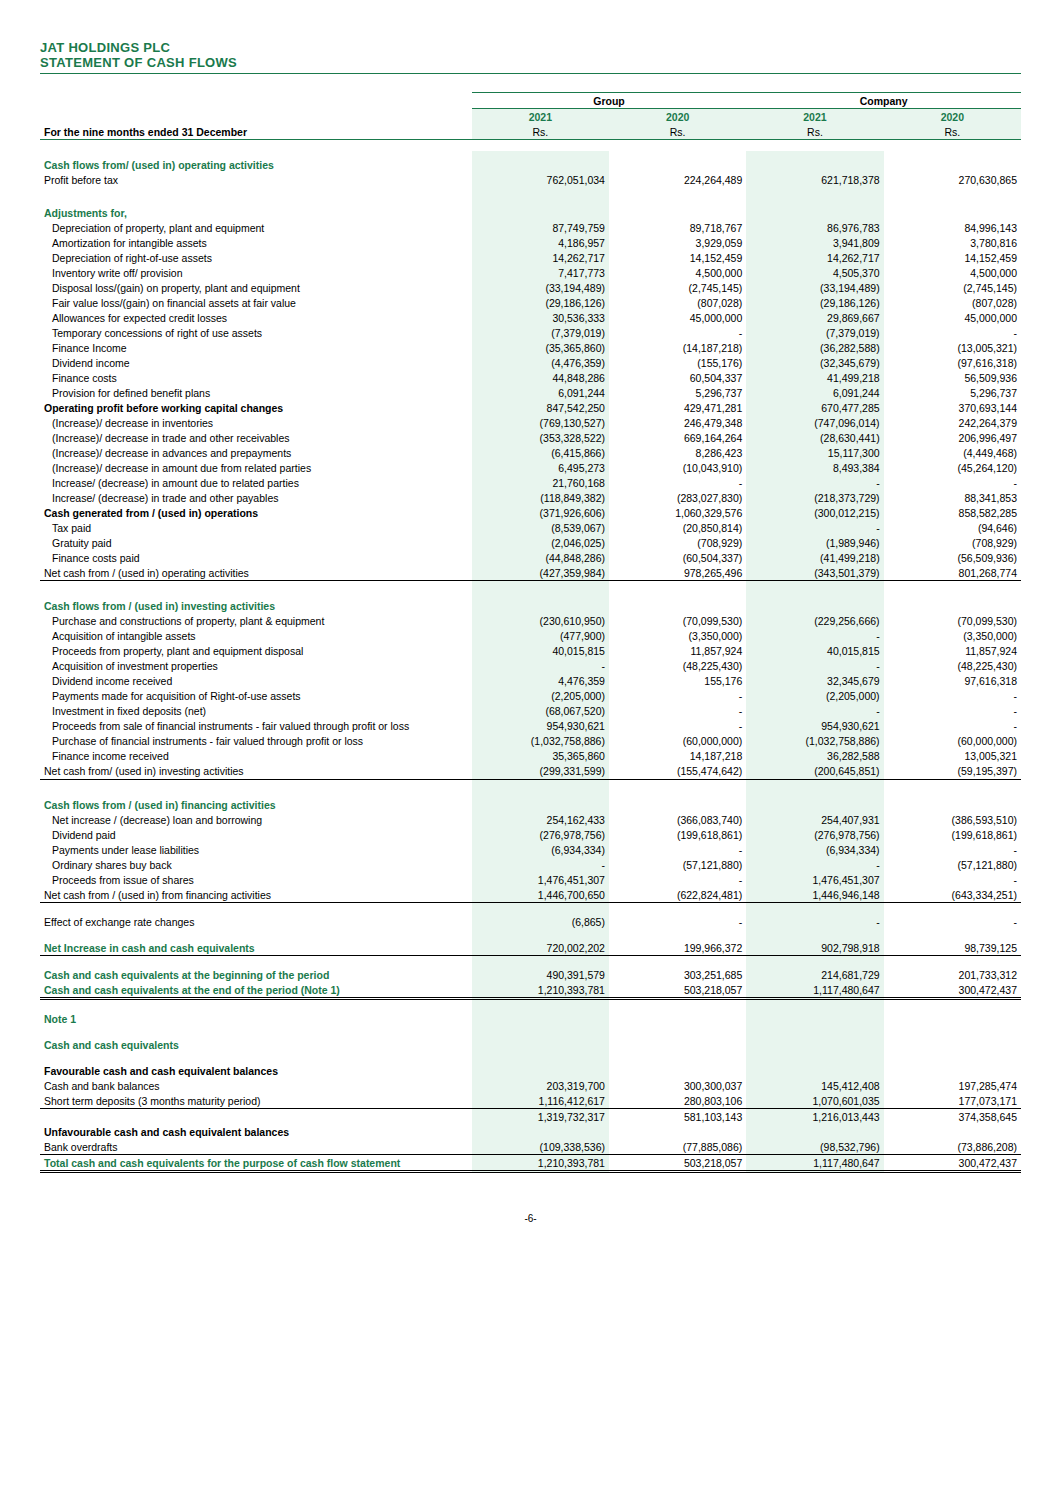JAT HOLDINGS PLC
STATEMENT OF CASH FLOWS
| | Group | Company |
| --- | --- | --- |
| For the nine months ended 31 December | 2021 | 2020 | 2021 | 2020 |
| Rs. | Rs. | Rs. | Rs. |
| Cash flows from/ (used in) operating activities | | | | |
| Profit before tax | 762,051,034 | 224,264,489 | 621,718,378 | 270,630,865 |
| Adjustments for, | | | | |
| Depreciation of property, plant and equipment | 87,749,759 | 89,718,767 | 86,976,783 | 84,996,143 |
| Amortization for intangible assets | 4,186,957 | 3,929,059 | 3,941,809 | 3,780,816 |
| Depreciation of right-of-use assets | 14,262,717 | 14,152,459 | 14,262,717 | 14,152,459 |
| Inventory write off/ provision | 7,417,773 | 4,500,000 | 4,505,370 | 4,500,000 |
| Disposal loss/(gain) on property, plant and equipment | (33,194,489) | (2,745,145) | (33,194,489) | (2,745,145) |
| Fair value loss/(gain) on financial assets at fair value | (29,186,126) | (807,028) | (29,186,126) | (807,028) |
| Allowances for expected credit losses | 30,536,333 | 45,000,000 | 29,869,667 | 45,000,000 |
| Temporary concessions of right of use assets | (7,379,019) | - | (7,379,019) | - |
| Finance Income | (35,365,860) | (14,187,218) | (36,282,588) | (13,005,321) |
| Dividend income | (4,476,359) | (155,176) | (32,345,679) | (97,616,318) |
| Finance costs | 44,848,286 | 60,504,337 | 41,499,218 | 56,509,936 |
| Provision for defined benefit plans | 6,091,244 | 5,296,737 | 6,091,244 | 5,296,737 |
| Operating profit before working capital changes | 847,542,250 | 429,471,281 | 670,477,285 | 370,693,144 |
| (Increase)/ decrease in inventories | (769,130,527) | 246,479,348 | (747,096,014) | 242,264,379 |
| (Increase)/ decrease in trade and other receivables | (353,328,522) | 669,164,264 | (28,630,441) | 206,996,497 |
| (Increase)/ decrease in advances and prepayments | (6,415,866) | 8,286,423 | 15,117,300 | (4,449,468) |
| (Increase)/ decrease in amount due from related parties | 6,495,273 | (10,043,910) | 8,493,384 | (45,264,120) |
| Increase/ (decrease) in amount due to related parties | 21,760,168 | - | - | - |
| Increase/ (decrease) in trade and other payables | (118,849,382) | (283,027,830) | (218,373,729) | 88,341,853 |
| Cash generated from / (used in) operations | (371,926,606) | 1,060,329,576 | (300,012,215) | 858,582,285 |
| Tax paid | (8,539,067) | (20,850,814) | - | (94,646) |
| Gratuity paid | (2,046,025) | (708,929) | (1,989,946) | (708,929) |
| Finance costs paid | (44,848,286) | (60,504,337) | (41,499,218) | (56,509,936) |
| Net cash from / (used in) operating activities | (427,359,984) | 978,265,496 | (343,501,379) | 801,268,774 |
| Cash flows from / (used in) investing activities | | | | |
| Purchase and constructions of property, plant & equipment | (230,610,950) | (70,099,530) | (229,256,666) | (70,099,530) |
| Acquisition of intangible assets | (477,900) | (3,350,000) | - | (3,350,000) |
| Proceeds from property, plant and equipment disposal | 40,015,815 | 11,857,924 | 40,015,815 | 11,857,924 |
| Acquisition of investment properties | - | (48,225,430) | - | (48,225,430) |
| Dividend income received | 4,476,359 | 155,176 | 32,345,679 | 97,616,318 |
| Payments made for acquisition of Right-of-use assets | (2,205,000) | - | (2,205,000) | - |
| Investment in fixed deposits (net) | (68,067,520) | - | - | - |
| Proceeds from sale of financial instruments - fair valued through profit or loss | 954,930,621 | - | 954,930,621 | - |
| Purchase of financial instruments - fair valued through profit or loss | (1,032,758,886) | (60,000,000) | (1,032,758,886) | (60,000,000) |
| Finance income received | 35,365,860 | 14,187,218 | 36,282,588 | 13,005,321 |
| Net cash from/ (used in) investing activities | (299,331,599) | (155,474,642) | (200,645,851) | (59,195,397) |
| Cash flows from / (used in) financing activities | | | | |
| Net increase / (decrease) loan and borrowing | 254,162,433 | (366,083,740) | 254,407,931 | (386,593,510) |
| Dividend paid | (276,978,756) | (199,618,861) | (276,978,756) | (199,618,861) |
| Payments under lease liabilities | (6,934,334) | - | (6,934,334) | - |
| Ordinary shares buy back | - | (57,121,880) | - | (57,121,880) |
| Proceeds from issue of shares | 1,476,451,307 | - | 1,476,451,307 | - |
| Net cash from / (used in) from financing activities | 1,446,700,650 | (622,824,481) | 1,446,946,148 | (643,334,251) |
| Effect of exchange rate changes | (6,865) | - | - | - |
| Net Increase in cash and cash equivalents | 720,002,202 | 199,966,372 | 902,798,918 | 98,739,125 |
| Cash and cash equivalents at the beginning of the period | 490,391,579 | 303,251,685 | 214,681,729 | 201,733,312 |
| Cash and cash equivalents at the end of the period (Note 1) | 1,210,393,781 | 503,218,057 | 1,117,480,647 | 300,472,437 |
| Note 1 | | | | |
| Cash and cash equivalents | | | | |
| Favourable cash and cash equivalent balances | | | | |
| Cash and bank balances | 203,319,700 | 300,300,037 | 145,412,408 | 197,285,474 |
| Short term deposits (3 months maturity period) | 1,116,412,617 | 280,803,106 | 1,070,601,035 | 177,073,171 |
| | 1,319,732,317 | 581,103,143 | 1,216,013,443 | 374,358,645 |
| Unfavourable cash and cash equivalent balances | | | | |
| Bank overdrafts | (109,338,536) | (77,885,086) | (98,532,796) | (73,886,208) |
| Total cash and cash equivalents for the purpose of cash flow statement | 1,210,393,781 | 503,218,057 | 1,117,480,647 | 300,472,437 |
-6-